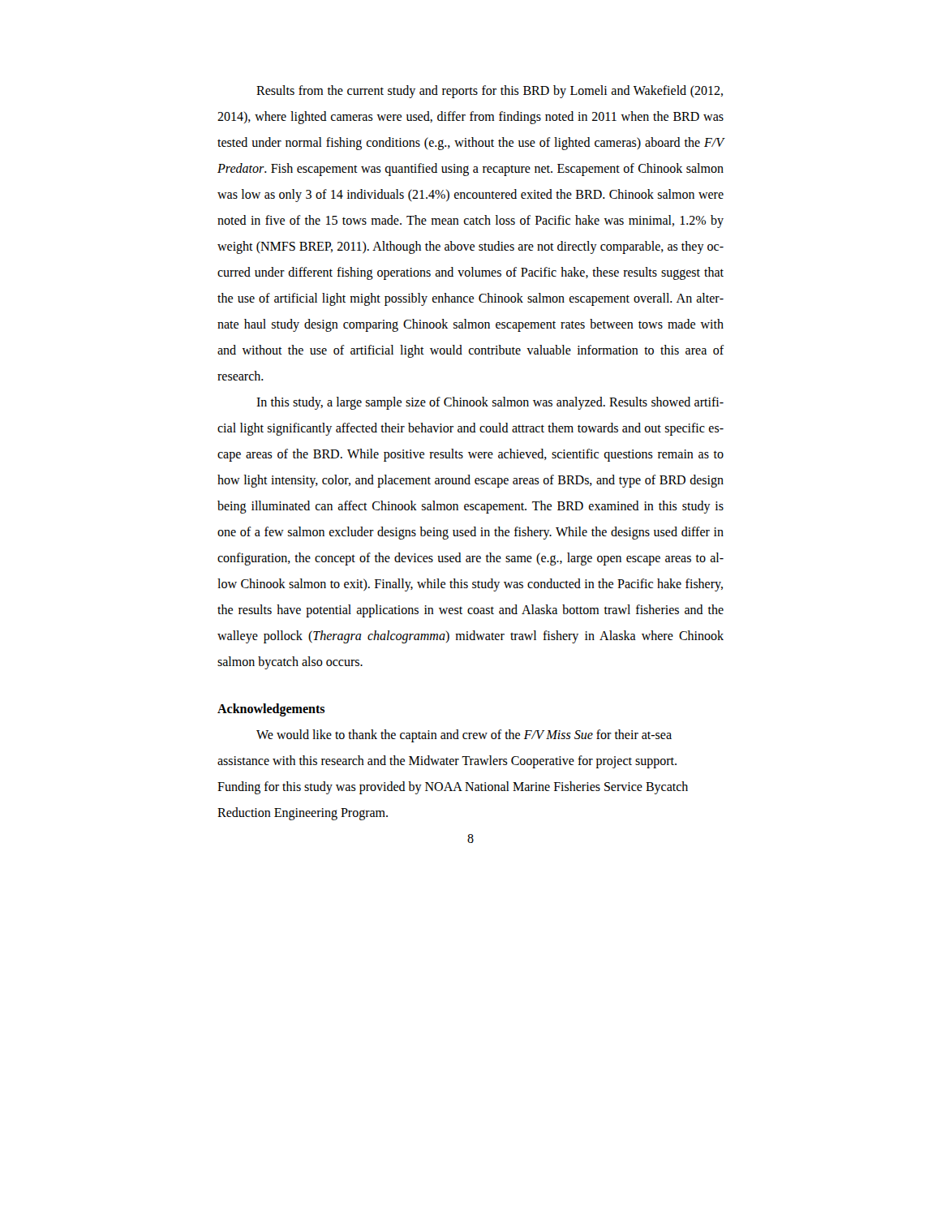Results from the current study and reports for this BRD by Lomeli and Wakefield (2012, 2014), where lighted cameras were used, differ from findings noted in 2011 when the BRD was tested under normal fishing conditions (e.g., without the use of lighted cameras) aboard the F/V Predator. Fish escapement was quantified using a recapture net. Escapement of Chinook salmon was low as only 3 of 14 individuals (21.4%) encountered exited the BRD. Chinook salmon were noted in five of the 15 tows made. The mean catch loss of Pacific hake was minimal, 1.2% by weight (NMFS BREP, 2011). Although the above studies are not directly comparable, as they occurred under different fishing operations and volumes of Pacific hake, these results suggest that the use of artificial light might possibly enhance Chinook salmon escapement overall. An alternate haul study design comparing Chinook salmon escapement rates between tows made with and without the use of artificial light would contribute valuable information to this area of research.
In this study, a large sample size of Chinook salmon was analyzed. Results showed artificial light significantly affected their behavior and could attract them towards and out specific escape areas of the BRD. While positive results were achieved, scientific questions remain as to how light intensity, color, and placement around escape areas of BRDs, and type of BRD design being illuminated can affect Chinook salmon escapement. The BRD examined in this study is one of a few salmon excluder designs being used in the fishery. While the designs used differ in configuration, the concept of the devices used are the same (e.g., large open escape areas to allow Chinook salmon to exit). Finally, while this study was conducted in the Pacific hake fishery, the results have potential applications in west coast and Alaska bottom trawl fisheries and the walleye pollock (Theragra chalcogramma) midwater trawl fishery in Alaska where Chinook salmon bycatch also occurs.
Acknowledgements
We would like to thank the captain and crew of the F/V Miss Sue for their at-sea assistance with this research and the Midwater Trawlers Cooperative for project support. Funding for this study was provided by NOAA National Marine Fisheries Service Bycatch Reduction Engineering Program.
8